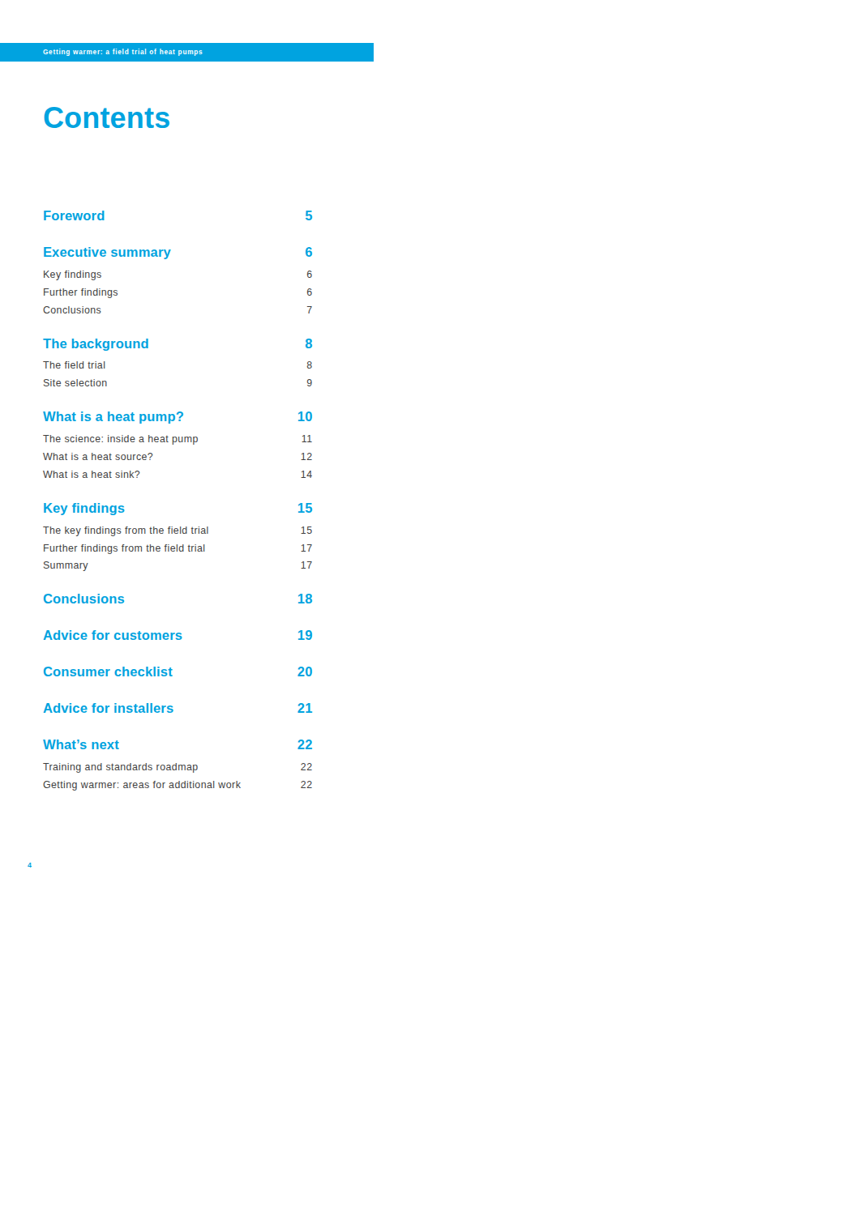Getting warmer: a field trial of heat pumps
Contents
Foreword 5
Executive summary 6
Key findings 6
Further findings 6
Conclusions 7
The background 8
The field trial 8
Site selection 9
What is a heat pump?10
The science: inside a heat pump 11
What is a heat source?12
What is a heat sink?14
Key findings 15
The key findings from the field trial 15
Further findings from the field trial 17
Summary 17
Conclusions 18
Advice for customers 19
Consumer checklist 20
Advice for installers 21
What’s next 22
Training and standards roadmap 22
Getting warmer: areas for additional work 22
4